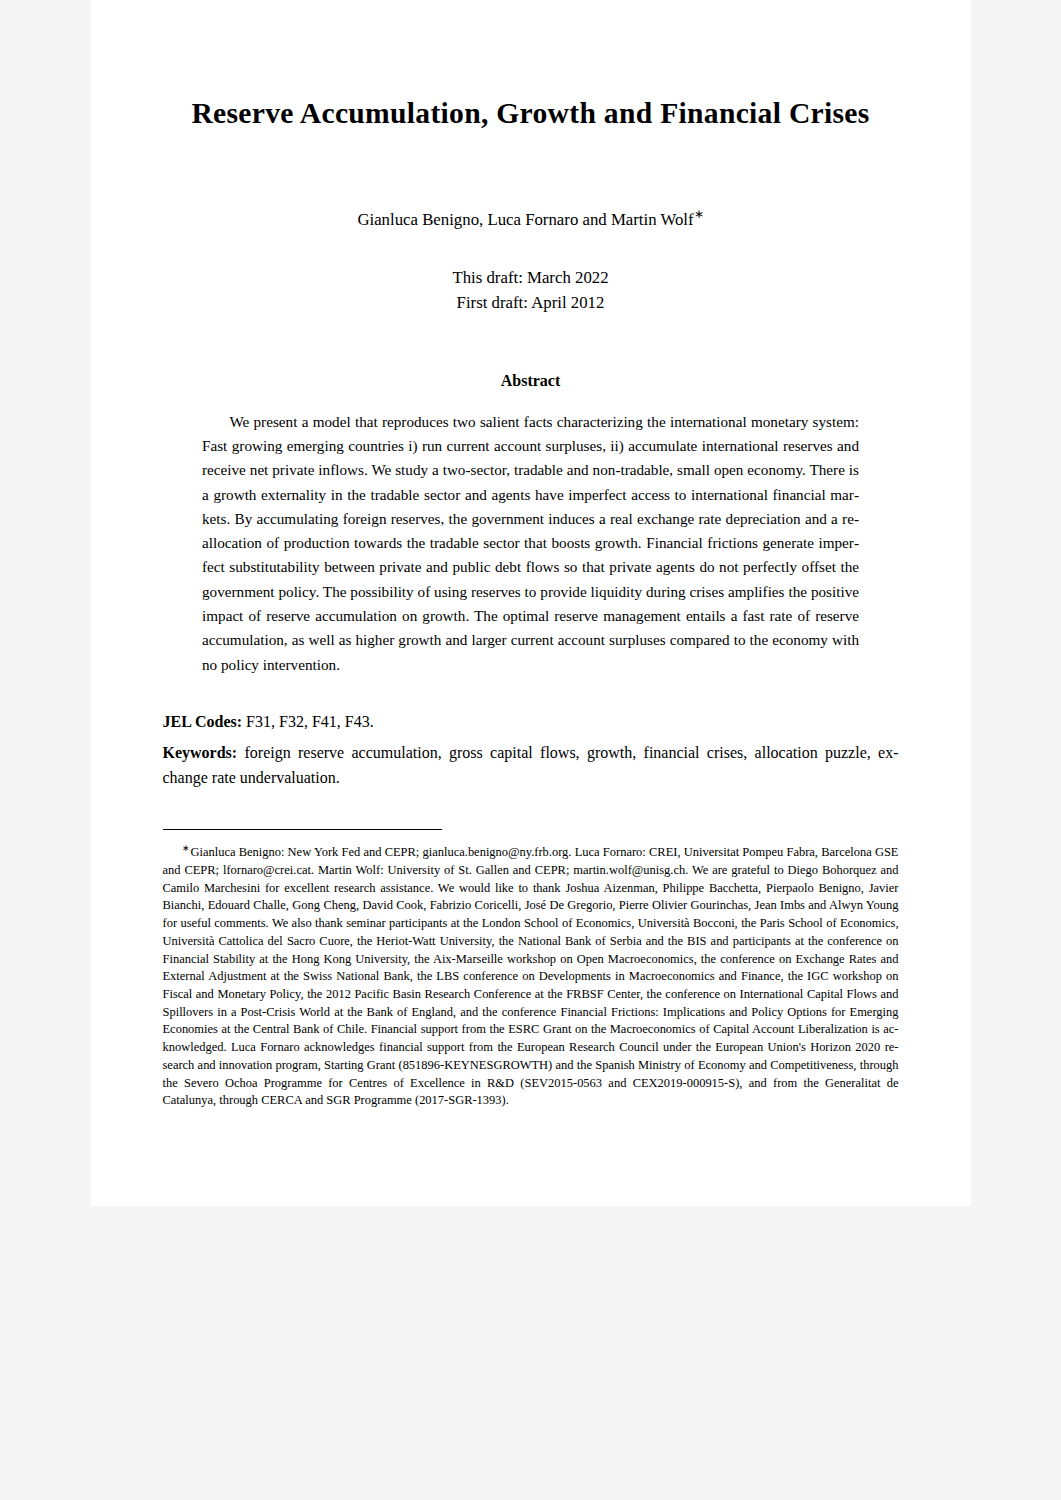Reserve Accumulation, Growth and Financial Crises
Gianluca Benigno, Luca Fornaro and Martin Wolf∗
This draft: March 2022
First draft: April 2012
Abstract
We present a model that reproduces two salient facts characterizing the international monetary system: Fast growing emerging countries i) run current account surpluses, ii) accumulate international reserves and receive net private inflows. We study a two-sector, tradable and non-tradable, small open economy. There is a growth externality in the tradable sector and agents have imperfect access to international financial markets. By accumulating foreign reserves, the government induces a real exchange rate depreciation and a reallocation of production towards the tradable sector that boosts growth. Financial frictions generate imperfect substitutability between private and public debt flows so that private agents do not perfectly offset the government policy. The possibility of using reserves to provide liquidity during crises amplifies the positive impact of reserve accumulation on growth. The optimal reserve management entails a fast rate of reserve accumulation, as well as higher growth and larger current account surpluses compared to the economy with no policy intervention.
JEL Codes: F31, F32, F41, F43.
Keywords: foreign reserve accumulation, gross capital flows, growth, financial crises, allocation puzzle, exchange rate undervaluation.
∗Gianluca Benigno: New York Fed and CEPR; gianluca.benigno@ny.frb.org. Luca Fornaro: CREI, Universitat Pompeu Fabra, Barcelona GSE and CEPR; lfornaro@crei.cat. Martin Wolf: University of St. Gallen and CEPR; martin.wolf@unisg.ch. We are grateful to Diego Bohorquez and Camilo Marchesini for excellent research assistance. We would like to thank Joshua Aizenman, Philippe Bacchetta, Pierpaolo Benigno, Javier Bianchi, Edouard Challe, Gong Cheng, David Cook, Fabrizio Coricelli, José De Gregorio, Pierre Olivier Gourinchas, Jean Imbs and Alwyn Young for useful comments. We also thank seminar participants at the London School of Economics, Università Bocconi, the Paris School of Economics, Università Cattolica del Sacro Cuore, the Heriot-Watt University, the National Bank of Serbia and the BIS and participants at the conference on Financial Stability at the Hong Kong University, the Aix-Marseille workshop on Open Macroeconomics, the conference on Exchange Rates and External Adjustment at the Swiss National Bank, the LBS conference on Developments in Macroeconomics and Finance, the IGC workshop on Fiscal and Monetary Policy, the 2012 Pacific Basin Research Conference at the FRBSF Center, the conference on International Capital Flows and Spillovers in a Post-Crisis World at the Bank of England, and the conference Financial Frictions: Implications and Policy Options for Emerging Economies at the Central Bank of Chile. Financial support from the ESRC Grant on the Macroeconomics of Capital Account Liberalization is acknowledged. Luca Fornaro acknowledges financial support from the European Research Council under the European Union's Horizon 2020 research and innovation program, Starting Grant (851896-KEYNESGROWTH) and the Spanish Ministry of Economy and Competitiveness, through the Severo Ochoa Programme for Centres of Excellence in R&D (SEV2015-0563 and CEX2019-000915-S), and from the Generalitat de Catalunya, through CERCA and SGR Programme (2017-SGR-1393).